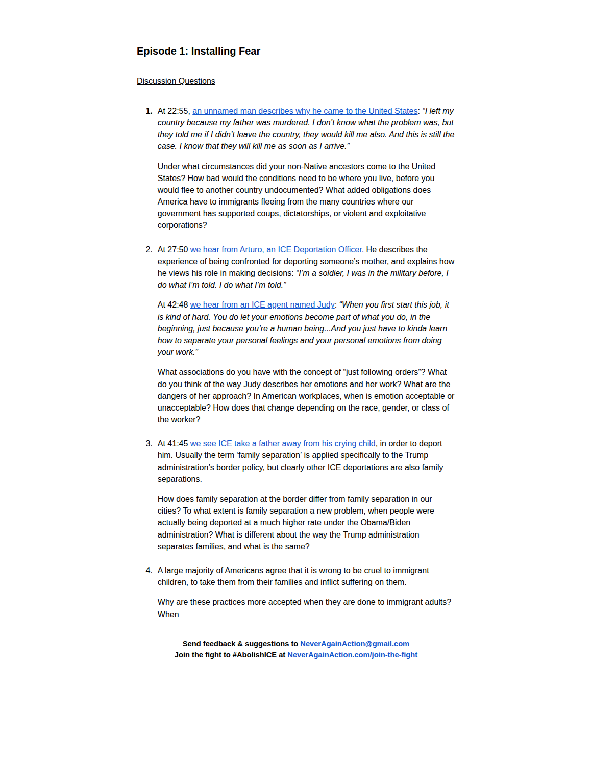Episode 1: Installing Fear
Discussion Questions
At 22:55, an unnamed man describes why he came to the United States: “I left my country because my father was murdered. I don’t know what the problem was, but they told me if I didn’t leave the country, they would kill me also. And this is still the case. I know that they will kill me as soon as I arrive.”
Under what circumstances did your non-Native ancestors come to the United States? How bad would the conditions need to be where you live, before you would flee to another country undocumented? What added obligations does America have to immigrants fleeing from the many countries where our government has supported coups, dictatorships, or violent and exploitative corporations?
At 27:50 we hear from Arturo, an ICE Deportation Officer. He describes the experience of being confronted for deporting someone’s mother, and explains how he views his role in making decisions: “I’m a soldier, I was in the military before, I do what I’m told. I do what I’m told.”
At 42:48 we hear from an ICE agent named Judy: “When you first start this job, it is kind of hard. You do let your emotions become part of what you do, in the beginning, just because you’re a human being...And you just have to kinda learn how to separate your personal feelings and your personal emotions from doing your work.”
What associations do you have with the concept of “just following orders”? What do you think of the way Judy describes her emotions and her work? What are the dangers of her approach? In American workplaces, when is emotion acceptable or unacceptable? How does that change depending on the race, gender, or class of the worker?
At 41:45 we see ICE take a father away from his crying child, in order to deport him. Usually the term ‘family separation’ is applied specifically to the Trump administration’s border policy, but clearly other ICE deportations are also family separations.
How does family separation at the border differ from family separation in our cities? To what extent is family separation a new problem, when people were actually being deported at a much higher rate under the Obama/Biden administration? What is different about the way the Trump administration separates families, and what is the same?
A large majority of Americans agree that it is wrong to be cruel to immigrant children, to take them from their families and inflict suffering on them.
Why are these practices more accepted when they are done to immigrant adults? When
Send feedback & suggestions to NeverAgainAction@gmail.com
Join the fight to #AbolishICE at NeverAgainAction.com/join-the-fight